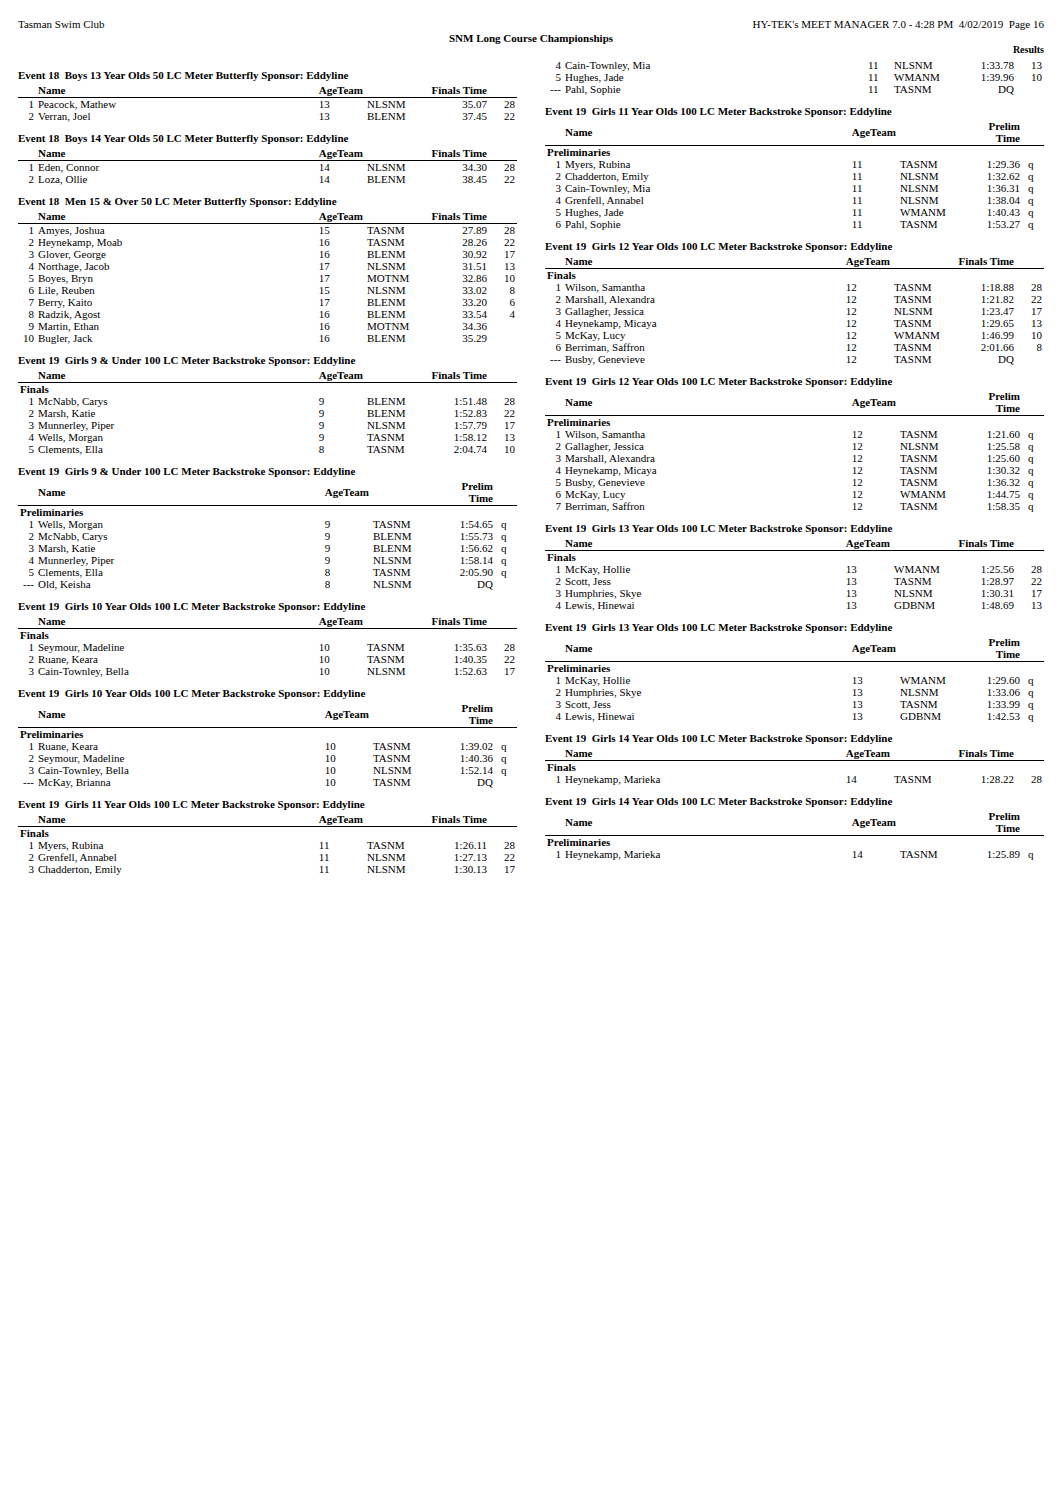Tasman Swim Club
HY-TEK's MEET MANAGER 7.0 - 4:28 PM 4/02/2019 Page 16
SNM Long Course Championships
Results
Event 18 Boys 13 Year Olds 50 LC Meter Butterfly Sponsor: Eddyline
| | Name | AgeTeam | | Finals Time | |
| --- | --- | --- | --- | --- | --- |
| 1 | Peacock, Mathew | 13 | NLSNM | 35.07 | 28 |
| 2 | Verran, Joel | 13 | BLENM | 37.45 | 22 |
Event 18 Boys 14 Year Olds 50 LC Meter Butterfly Sponsor: Eddyline
| | Name | AgeTeam | | Finals Time | |
| --- | --- | --- | --- | --- | --- |
| 1 | Eden, Connor | 14 | NLSNM | 34.30 | 28 |
| 2 | Loza, Ollie | 14 | BLENM | 38.45 | 22 |
Event 18 Men 15 & Over 50 LC Meter Butterfly Sponsor: Eddyline
| | Name | AgeTeam | | Finals Time | |
| --- | --- | --- | --- | --- | --- |
| 1 | Amyes, Joshua | 15 | TASNM | 27.89 | 28 |
| 2 | Heynekamp, Moab | 16 | TASNM | 28.26 | 22 |
| 3 | Glover, George | 16 | BLENM | 30.92 | 17 |
| 4 | Northage, Jacob | 17 | NLSNM | 31.51 | 13 |
| 5 | Boyes, Bryn | 17 | MOTNM | 32.86 | 10 |
| 6 | Lile, Reuben | 15 | NLSNM | 33.02 | 8 |
| 7 | Berry, Kaito | 17 | BLENM | 33.20 | 6 |
| 8 | Radzik, Agost | 16 | BLENM | 33.54 | 4 |
| 9 | Martin, Ethan | 16 | MOTNM | 34.36 | |
| 10 | Bugler, Jack | 16 | BLENM | 35.29 | |
Event 19 Girls 9 & Under 100 LC Meter Backstroke Sponsor: Eddyline
| | Name | AgeTeam | | Finals Time | |
| --- | --- | --- | --- | --- | --- |
| Finals |
| 1 | McNabb, Carys | 9 | BLENM | 1:51.48 | 28 |
| 2 | Marsh, Katie | 9 | BLENM | 1:52.83 | 22 |
| 3 | Munnerley, Piper | 9 | NLSNM | 1:57.79 | 17 |
| 4 | Wells, Morgan | 9 | TASNM | 1:58.12 | 13 |
| 5 | Clements, Ella | 8 | TASNM | 2:04.74 | 10 |
Event 19 Girls 9 & Under 100 LC Meter Backstroke Sponsor: Eddyline
| | Name | AgeTeam | | Prelim Time | |
| --- | --- | --- | --- | --- | --- |
| Preliminaries |
| 1 | Wells, Morgan | 9 | TASNM | 1:54.65 | q |
| 2 | McNabb, Carys | 9 | BLENM | 1:55.73 | q |
| 3 | Marsh, Katie | 9 | BLENM | 1:56.62 | q |
| 4 | Munnerley, Piper | 9 | NLSNM | 1:58.14 | q |
| 5 | Clements, Ella | 8 | TASNM | 2:05.90 | q |
| --- | Old, Keisha | 8 | NLSNM | DQ | |
Event 19 Girls 10 Year Olds 100 LC Meter Backstroke Sponsor: Eddyline
| | Name | AgeTeam | | Finals Time | |
| --- | --- | --- | --- | --- | --- |
| Finals |
| 1 | Seymour, Madeline | 10 | TASNM | 1:35.63 | 28 |
| 2 | Ruane, Keara | 10 | TASNM | 1:40.35 | 22 |
| 3 | Cain-Townley, Bella | 10 | NLSNM | 1:52.63 | 17 |
Event 19 Girls 10 Year Olds 100 LC Meter Backstroke Sponsor: Eddyline
| | Name | AgeTeam | | Prelim Time | |
| --- | --- | --- | --- | --- | --- |
| Preliminaries |
| 1 | Ruane, Keara | 10 | TASNM | 1:39.02 | q |
| 2 | Seymour, Madeline | 10 | TASNM | 1:40.36 | q |
| 3 | Cain-Townley, Bella | 10 | NLSNM | 1:52.14 | q |
| --- | McKay, Brianna | 10 | TASNM | DQ | |
Event 19 Girls 11 Year Olds 100 LC Meter Backstroke Sponsor: Eddyline
| | Name | AgeTeam | | Finals Time | |
| --- | --- | --- | --- | --- | --- |
| Finals |
| 1 | Myers, Rubina | 11 | TASNM | 1:26.11 | 28 |
| 2 | Grenfell, Annabel | 11 | NLSNM | 1:27.13 | 22 |
| 3 | Chadderton, Emily | 11 | NLSNM | 1:30.13 | 17 |
| 4 | Cain-Townley, Mia | 11 | NLSNM | 1:33.78 | 13 |
| 5 | Hughes, Jade | 11 | WMANM | 1:39.96 | 10 |
| --- | Pahl, Sophie | 11 | TASNM | DQ | |
Event 19 Girls 11 Year Olds 100 LC Meter Backstroke Sponsor: Eddyline
| | Name | AgeTeam | | Prelim Time | |
| --- | --- | --- | --- | --- | --- |
| Preliminaries |
| 1 | Myers, Rubina | 11 | TASNM | 1:29.36 | q |
| 2 | Chadderton, Emily | 11 | NLSNM | 1:32.62 | q |
| 3 | Cain-Townley, Mia | 11 | NLSNM | 1:36.31 | q |
| 4 | Grenfell, Annabel | 11 | NLSNM | 1:38.04 | q |
| 5 | Hughes, Jade | 11 | WMANM | 1:40.43 | q |
| 6 | Pahl, Sophie | 11 | TASNM | 1:53.27 | q |
Event 19 Girls 12 Year Olds 100 LC Meter Backstroke Sponsor: Eddyline
| | Name | AgeTeam | | Finals Time | |
| --- | --- | --- | --- | --- | --- |
| Finals |
| 1 | Wilson, Samantha | 12 | TASNM | 1:18.88 | 28 |
| 2 | Marshall, Alexandra | 12 | TASNM | 1:21.82 | 22 |
| 3 | Gallagher, Jessica | 12 | NLSNM | 1:23.47 | 17 |
| 4 | Heynekamp, Micaya | 12 | TASNM | 1:29.65 | 13 |
| 5 | McKay, Lucy | 12 | WMANM | 1:46.99 | 10 |
| 6 | Berriman, Saffron | 12 | TASNM | 2:01.66 | 8 |
| --- | Busby, Genevieve | 12 | TASNM | DQ | |
Event 19 Girls 12 Year Olds 100 LC Meter Backstroke Sponsor: Eddyline
| | Name | AgeTeam | | Prelim Time | |
| --- | --- | --- | --- | --- | --- |
| Preliminaries |
| 1 | Wilson, Samantha | 12 | TASNM | 1:21.60 | q |
| 2 | Gallagher, Jessica | 12 | NLSNM | 1:25.58 | q |
| 3 | Marshall, Alexandra | 12 | TASNM | 1:25.60 | q |
| 4 | Heynekamp, Micaya | 12 | TASNM | 1:30.32 | q |
| 5 | Busby, Genevieve | 12 | TASNM | 1:36.32 | q |
| 6 | McKay, Lucy | 12 | WMANM | 1:44.75 | q |
| 7 | Berriman, Saffron | 12 | TASNM | 1:58.35 | q |
Event 19 Girls 13 Year Olds 100 LC Meter Backstroke Sponsor: Eddyline
| | Name | AgeTeam | | Finals Time | |
| --- | --- | --- | --- | --- | --- |
| Finals |
| 1 | McKay, Hollie | 13 | WMANM | 1:25.56 | 28 |
| 2 | Scott, Jess | 13 | TASNM | 1:28.97 | 22 |
| 3 | Humphries, Skye | 13 | NLSNM | 1:30.31 | 17 |
| 4 | Lewis, Hinewai | 13 | GDBNM | 1:48.69 | 13 |
Event 19 Girls 13 Year Olds 100 LC Meter Backstroke Sponsor: Eddyline
| | Name | AgeTeam | | Prelim Time | |
| --- | --- | --- | --- | --- | --- |
| Preliminaries |
| 1 | McKay, Hollie | 13 | WMANM | 1:29.60 | q |
| 2 | Humphries, Skye | 13 | NLSNM | 1:33.06 | q |
| 3 | Scott, Jess | 13 | TASNM | 1:33.99 | q |
| 4 | Lewis, Hinewai | 13 | GDBNM | 1:42.53 | q |
Event 19 Girls 14 Year Olds 100 LC Meter Backstroke Sponsor: Eddyline
| | Name | AgeTeam | | Finals Time | |
| --- | --- | --- | --- | --- | --- |
| Finals |
| 1 | Heynekamp, Marieka | 14 | TASNM | 1:28.22 | 28 |
Event 19 Girls 14 Year Olds 100 LC Meter Backstroke Sponsor: Eddyline
| | Name | AgeTeam | | Prelim Time | |
| --- | --- | --- | --- | --- | --- |
| Preliminaries |
| 1 | Heynekamp, Marieka | 14 | TASNM | 1:25.89 | q |